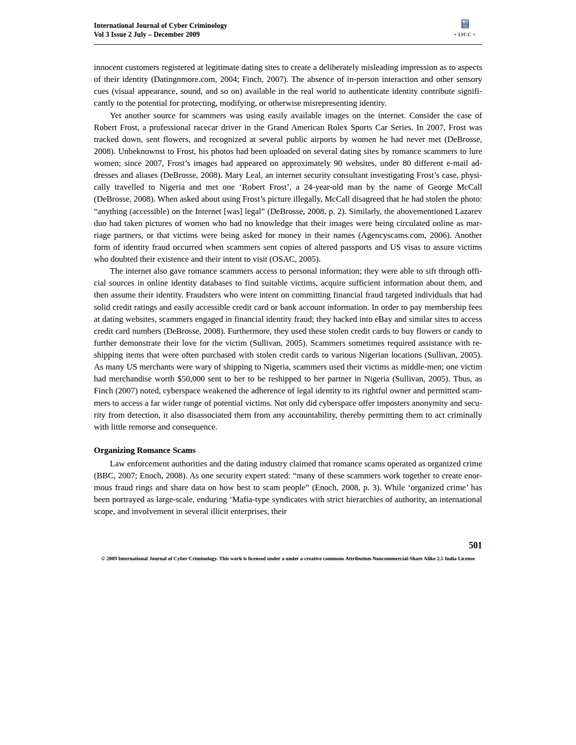International Journal of Cyber Criminology
Vol 3 Issue 2 July – December 2009
🖥 • IJCC •
innocent customers registered at legitimate dating sites to create a deliberately misleading impression as to aspects of their identity (Datingnmore.com, 2004; Finch, 2007). The absence of in-person interaction and other sensory cues (visual appearance, sound, and so on) available in the real world to authenticate identity contribute significantly to the potential for protecting, modifying, or otherwise misrepresenting identity.
Yet another source for scammers was using easily available images on the internet. Consider the case of Robert Frost, a professional racecar driver in the Grand American Rolex Sports Car Series. In 2007, Frost was tracked down, sent flowers, and recognized at several public airports by women he had never met (DeBrosse, 2008). Unbeknownst to Frost, his photos had been uploaded on several dating sites by romance scammers to lure women; since 2007, Frost’s images had appeared on approximately 90 websites, under 80 different e-mail addresses and aliases (DeBrosse, 2008). Mary Leal, an internet security consultant investigating Frost’s case, physically travelled to Nigeria and met one ‘Robert Frost’, a 24-year-old man by the name of George McCall (DeBrosse, 2008). When asked about using Frost’s picture illegally, McCall disagreed that he had stolen the photo: “anything (accessible) on the Internet [was] legal” (DeBrosse, 2008, p. 2). Similarly, the abovementioned Lazarev duo had taken pictures of women who had no knowledge that their images were being circulated online as marriage partners, or that victims were being asked for money in their names (Agencyscams.com, 2006). Another form of identity fraud occurred when scammers sent copies of altered passports and US visas to assure victims who doubted their existence and their intent to visit (OSAC, 2005).
The internet also gave romance scammers access to personal information; they were able to sift through official sources in online identity databases to find suitable victims, acquire sufficient information about them, and then assume their identity. Fraudsters who were intent on committing financial fraud targeted individuals that had solid credit ratings and easily accessible credit card or bank account information. In order to pay membership fees at dating websites, scammers engaged in financial identity fraud; they hacked into eBay and similar sites to access credit card numbers (DeBrosse, 2008). Furthermore, they used these stolen credit cards to buy flowers or candy to further demonstrate their love for the victim (Sullivan, 2005). Scammers sometimes required assistance with re-shipping items that were often purchased with stolen credit cards to various Nigerian locations (Sullivan, 2005). As many US merchants were wary of shipping to Nigeria, scammers used their victims as middle-men; one victim had merchandise worth $50,000 sent to her to be reshipped to her partner in Nigeria (Sullivan, 2005). Thus, as Finch (2007) noted, cyberspace weakened the adherence of legal identity to its rightful owner and permitted scammers to access a far wider range of potential victims. Not only did cyberspace offer imposters anonymity and security from detection, it also disassociated them from any accountability, thereby permitting them to act criminally with little remorse and consequence.
Organizing Romance Scams
Law enforcement authorities and the dating industry claimed that romance scams operated as organized crime (BBC, 2007; Enoch, 2008). As one security expert stated: “many of these scammers work together to create enormous fraud rings and share data on how best to scam people” (Enoch, 2008, p. 3). While ‘organized crime’ has been portrayed as large-scale, enduring ‘Mafia-type syndicates with strict hierarchies of authority, an international scope, and involvement in several illicit enterprises, their
501
© 2009 International Journal of Cyber Criminology. This work is licensed under a under a creative commons Attribution-Noncommercial-Share Alike 2.5 India License